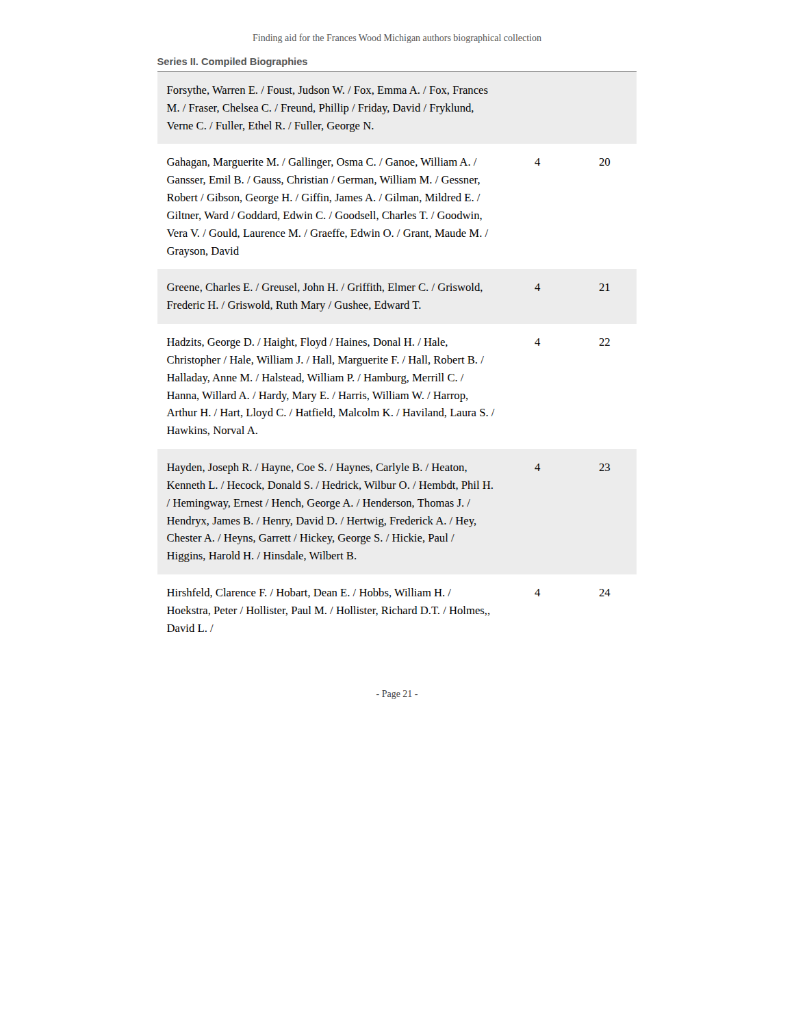Finding aid for the Frances Wood Michigan authors biographical collection
Series II. Compiled Biographies
| Forsythe, Warren E. / Foust, Judson W. / Fox, Emma A. / Fox, Frances M. / Fraser, Chelsea C. / Freund, Phillip / Friday, David / Fryklund, Verne C. / Fuller, Ethel R. / Fuller, George N. | | |
| Gahagan, Marguerite M. / Gallinger, Osma C. / Ganoe, William A. / Gansser, Emil B. / Gauss, Christian / German, William M. / Gessner, Robert / Gibson, George H. / Giffin, James A. / Gilman, Mildred E. / Giltner, Ward / Goddard, Edwin C. / Goodsell, Charles T. / Goodwin, Vera V. / Gould, Laurence M. / Graeffe, Edwin O. / Grant, Maude M. / Grayson, David | 4 | 20 |
| Greene, Charles E. / Greusel, John H. / Griffith, Elmer C. / Griswold, Frederic H. / Griswold, Ruth Mary / Gushee, Edward T. | 4 | 21 |
| Hadzits, George D. / Haight, Floyd / Haines, Donal H. / Hale, Christopher / Hale, William J. / Hall, Marguerite F. / Hall, Robert B. / Halladay, Anne M. / Halstead, William P. / Hamburg, Merrill C. / Hanna, Willard A. / Hardy, Mary E. / Harris, William W. / Harrop, Arthur H. / Hart, Lloyd C. / Hatfield, Malcolm K. / Haviland, Laura S. / Hawkins, Norval A. | 4 | 22 |
| Hayden, Joseph R. / Hayne, Coe S. / Haynes, Carlyle B. / Heaton, Kenneth L. / Hecock, Donald S. / Hedrick, Wilbur O. / Hembdt, Phil H. / Hemingway, Ernest / Hench, George A. / Henderson, Thomas J. / Hendryx, James B. / Henry, David D. / Hertwig, Frederick A. / Hey, Chester A. / Heyns, Garrett / Hickey, George S. / Hickie, Paul / Higgins, Harold H. / Hinsdale, Wilbert B. | 4 | 23 |
| Hirshfeld, Clarence F. / Hobart, Dean E. / Hobbs, William H. / Hoekstra, Peter / Hollister, Paul M. / Hollister, Richard D.T. / Holmes,, David L. / | 4 | 24 |
- Page 21 -